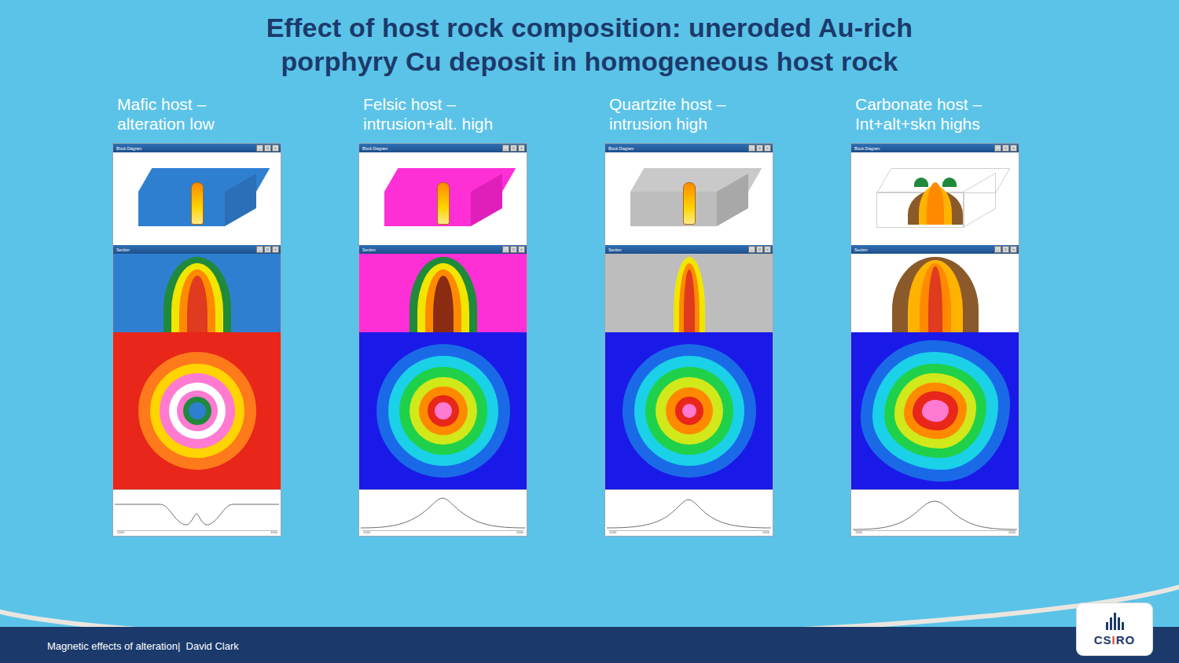Effect of host rock composition: uneroded Au-rich
porphyry Cu deposit in homogeneous host rock
Mafic host –
alteration low
Block Diagram
_□×
Section
_□×
-1000
1000
Felsic host –
intrusion+alt. high
Block Diagram
_□×
Section
_□×
-1000
1000
Quartzite host –
intrusion high
Block Diagram
_□×
Section
_□×
-1000
1000
Carbonate host –
Int+alt+skn highs
Block Diagram
_□×
Section
_□×
-1000
1000
Magnetic effects of alteration| David Clark
CSIRO